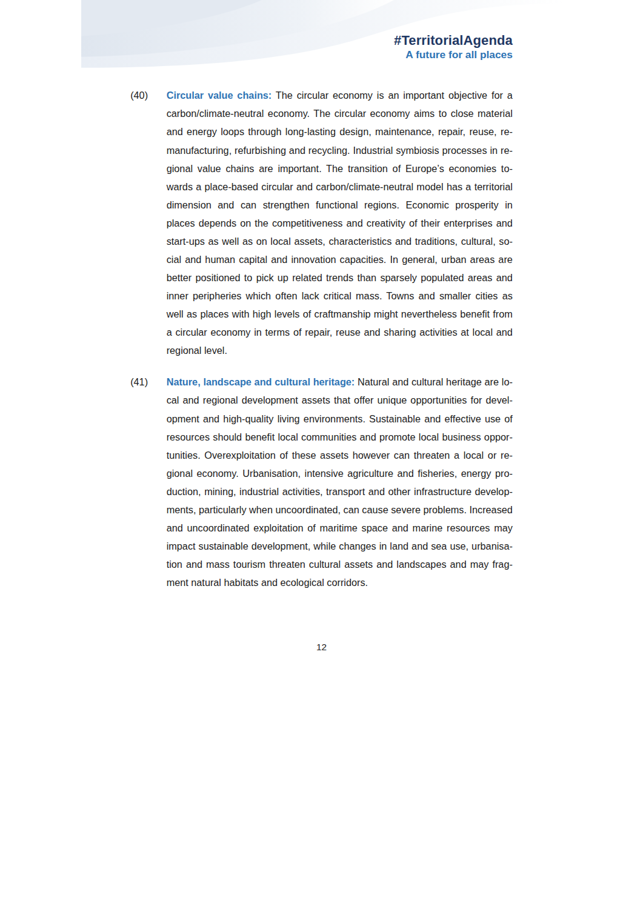#TerritorialAgenda
A future for all places
(40)
Circular value chains: The circular economy is an important objective for a carbon/climate-neutral economy. The circular economy aims to close material and energy loops through long-lasting design, maintenance, repair, reuse, remanufacturing, refurbishing and recycling. Industrial symbiosis processes in regional value chains are important. The transition of Europe’s economies towards a place-based circular and carbon/climate-neutral model has a territorial dimension and can strengthen functional regions. Economic prosperity in places depends on the competitiveness and creativity of their enterprises and start-ups as well as on local assets, characteristics and traditions, cultural, social and human capital and innovation capacities. In general, urban areas are better positioned to pick up related trends than sparsely populated areas and inner peripheries which often lack critical mass. Towns and smaller cities as well as places with high levels of craftmanship might nevertheless benefit from a circular economy in terms of repair, reuse and sharing activities at local and regional level.
(41)
Nature, landscape and cultural heritage: Natural and cultural heritage are local and regional development assets that offer unique opportunities for development and high-quality living environments. Sustainable and effective use of resources should benefit local communities and promote local business opportunities. Overexploitation of these assets however can threaten a local or regional economy. Urbanisation, intensive agriculture and fisheries, energy production, mining, industrial activities, transport and other infrastructure developments, particularly when uncoordinated, can cause severe problems. Increased and uncoordinated exploitation of maritime space and marine resources may impact sustainable development, while changes in land and sea use, urbanisation and mass tourism threaten cultural assets and landscapes and may fragment natural habitats and ecological corridors.
12